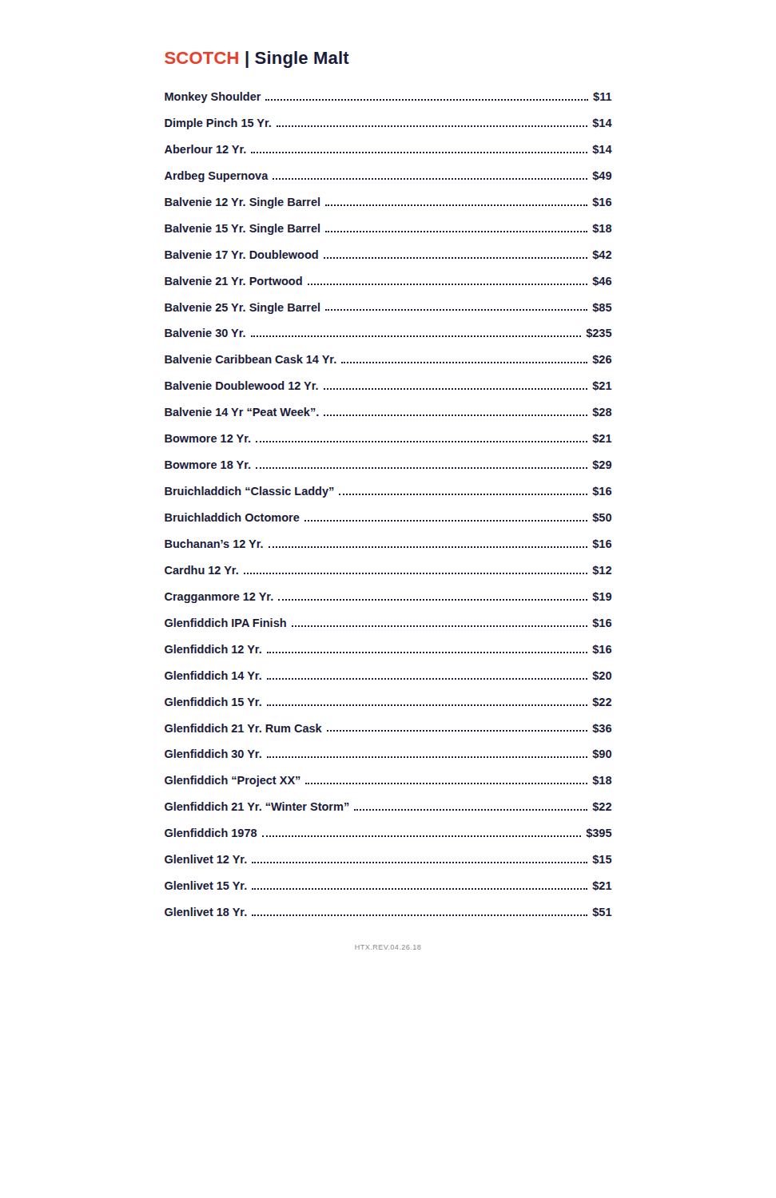SCOTCH | Single Malt
Monkey Shoulder $11
Dimple Pinch 15 Yr. $14
Aberlour 12 Yr. $14
Ardbeg Supernova $49
Balvenie 12 Yr. Single Barrel $16
Balvenie 15 Yr. Single Barrel $18
Balvenie 17 Yr. Doublewood $42
Balvenie 21 Yr. Portwood $46
Balvenie 25 Yr. Single Barrel $85
Balvenie 30 Yr. $235
Balvenie Caribbean Cask 14 Yr. $26
Balvenie Doublewood 12 Yr. $21
Balvenie 14 Yr “Peat Week”. $28
Bowmore 12 Yr. $21
Bowmore 18 Yr. $29
Bruichladdich “Classic Laddy” $16
Bruichladdich Octomore $50
Buchanan’s 12 Yr. $16
Cardhu 12 Yr. $12
Cragganmore 12 Yr. $19
Glenfiddich IPA Finish $16
Glenfiddich 12 Yr. $16
Glenfiddich 14 Yr. $20
Glenfiddich 15 Yr. $22
Glenfiddich 21 Yr. Rum Cask $36
Glenfiddich 30 Yr. $90
Glenfiddich “Project XX” $18
Glenfiddich 21 Yr. “Winter Storm” $22
Glenfiddich 1978 $395
Glenlivet 12 Yr. $15
Glenlivet 15 Yr. $21
Glenlivet 18 Yr. $51
HTX.REV.04.26.18